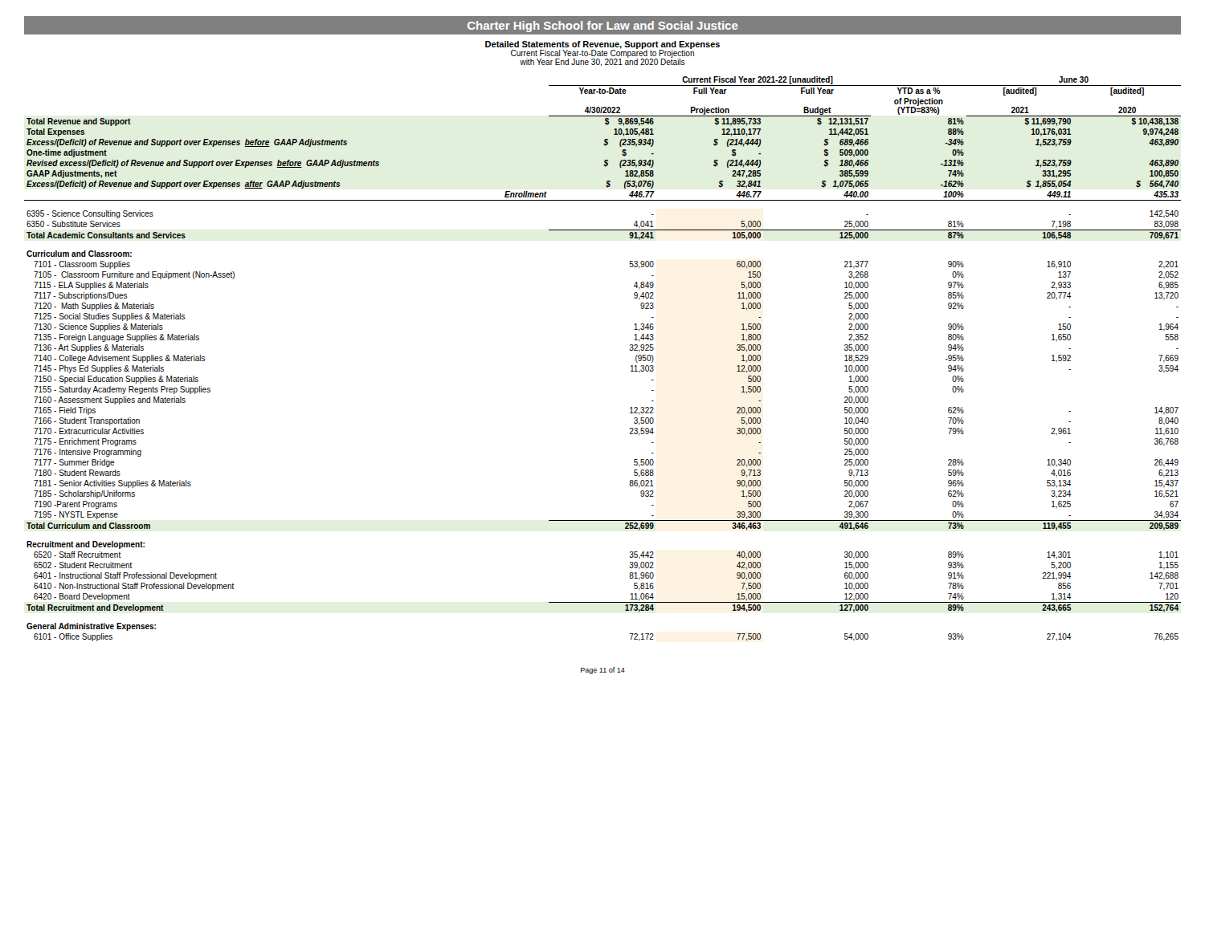Charter High School for Law and Social Justice
Detailed Statements of Revenue, Support and Expenses
Current Fiscal Year-to-Date Compared to Projection
with Year End June 30, 2021 and 2020 Details
| | Current Fiscal Year 2021-22 [unaudited] | June 30 |
| | Year-to-Date | Full Year | Full Year | YTD as a % | [audited] | [audited] |
| | 4/30/2022 | Projection | Budget | of Projection (YTD=83%) | 2021 | 2020 |
| Total Revenue and Support | $ 9,869,546 | $ 11,895,733 | $ 12,131,517 | 81% | $ 11,699,790 | $ 10,438,138 |
| Total Expenses | 10,105,481 | 12,110,177 | 11,442,051 | 88% | 10,176,031 | 9,974,248 |
| Excess/(Deficit) of Revenue and Support over Expenses before GAAP Adjustments | $ (235,934) | $ (214,444) | $ 689,466 | -34% | 1,523,759 | 463,890 |
| One-time adjustment | $ - | $ - | $ 509,000 | 0% | | |
| Revised excess/(Deficit) of Revenue and Support over Expenses before GAAP Adjustments | $ (235,934) | $ (214,444) | $ 180,466 | -131% | 1,523,759 | 463,890 |
| GAAP Adjustments, net | 182,858 | 247,285 | 385,599 | 74% | 331,295 | 100,850 |
| Excess/(Deficit) of Revenue and Support over Expenses after GAAP Adjustments | $ (53,076) | $ 32,841 | $ 1,075,065 | -162% | $ 1,855,054 | $ 564,740 |
| Enrollment | 446.77 | 446.77 | 440.00 | 100% | 449.11 | 435.33 |
| 6395 - Science Consulting Services | - | | - | | - | 142,540 |
| 6350 - Substitute Services | 4,041 | 5,000 | 25,000 | 81% | 7,198 | 83,098 |
| Total Academic Consultants and Services | 91,241 | 105,000 | 125,000 | 87% | 106,548 | 709,671 |
| Curriculum and Classroom: | |
| 7101 - Classroom Supplies | 53,900 | 60,000 | 21,377 | 90% | 16,910 | 2,201 |
| 7105 - Classroom Furniture and Equipment (Non-Asset) | - | 150 | 3,268 | 0% | 137 | 2,052 |
| 7115 - ELA Supplies & Materials | 4,849 | 5,000 | 10,000 | 97% | 2,933 | 6,985 |
| 7117 - Subscriptions/Dues | 9,402 | 11,000 | 25,000 | 85% | 20,774 | 13,720 |
| 7120 - Math Supplies & Materials | 923 | 1,000 | 5,000 | 92% | - | - |
| 7125 - Social Studies Supplies & Materials | - | - | 2,000 | | - | - |
| 7130 - Science Supplies & Materials | 1,346 | 1,500 | 2,000 | 90% | 150 | 1,964 |
| 7135 - Foreign Language Supplies & Materials | 1,443 | 1,800 | 2,352 | 80% | 1,650 | 558 |
| 7136 - Art Supplies & Materials | 32,925 | 35,000 | 35,000 | 94% | - | - |
| 7140 - College Advisement Supplies & Materials | (950) | 1,000 | 18,529 | -95% | 1,592 | 7,669 |
| 7145 - Phys Ed Supplies & Materials | 11,303 | 12,000 | 10,000 | 94% | - | 3,594 |
| 7150 - Special Education Supplies & Materials | - | 500 | 1,000 | 0% | | |
| 7155 - Saturday Academy Regents Prep Supplies | - | 1,500 | 5,000 | 0% | | |
| 7160 - Assessment Supplies and Materials | - | - | 20,000 | | | |
| 7165 - Field Trips | 12,322 | 20,000 | 50,000 | 62% | - | 14,807 |
| 7166 - Student Transportation | 3,500 | 5,000 | 10,040 | 70% | - | 8,040 |
| 7170 - Extracurricular Activities | 23,594 | 30,000 | 50,000 | 79% | 2,961 | 11,610 |
| 7175 - Enrichment Programs | - | - | 50,000 | | - | 36,768 |
| 7176 - Intensive Programming | - | - | 25,000 | | | |
| 7177 - Summer Bridge | 5,500 | 20,000 | 25,000 | 28% | 10,340 | 26,449 |
| 7180 - Student Rewards | 5,688 | 9,713 | 9,713 | 59% | 4,016 | 6,213 |
| 7181 - Senior Activities Supplies & Materials | 86,021 | 90,000 | 50,000 | 96% | 53,134 | 15,437 |
| 7185 - Scholarship/Uniforms | 932 | 1,500 | 20,000 | 62% | 3,234 | 16,521 |
| 7190 -Parent Programs | - | 500 | 2,067 | 0% | 1,625 | 67 |
| 7195 - NYSTL Expense | - | 39,300 | 39,300 | 0% | - | 34,934 |
| Total Curriculum and Classroom | 252,699 | 346,463 | 491,646 | 73% | 119,455 | 209,589 |
| Recruitment and Development: | |
| 6520 - Staff Recruitment | 35,442 | 40,000 | 30,000 | 89% | 14,301 | 1,101 |
| 6502 - Student Recruitment | 39,002 | 42,000 | 15,000 | 93% | 5,200 | 1,155 |
| 6401 - Instructional Staff Professional Development | 81,960 | 90,000 | 60,000 | 91% | 221,994 | 142,688 |
| 6410 - Non-Instructional Staff Professional Development | 5,816 | 7,500 | 10,000 | 78% | 856 | 7,701 |
| 6420 - Board Development | 11,064 | 15,000 | 12,000 | 74% | 1,314 | 120 |
| Total Recruitment and Development | 173,284 | 194,500 | 127,000 | 89% | 243,665 | 152,764 |
| General Administrative Expenses: | |
| 6101 - Office Supplies | 72,172 | 77,500 | 54,000 | 93% | 27,104 | 76,265 |
Page 11 of 14